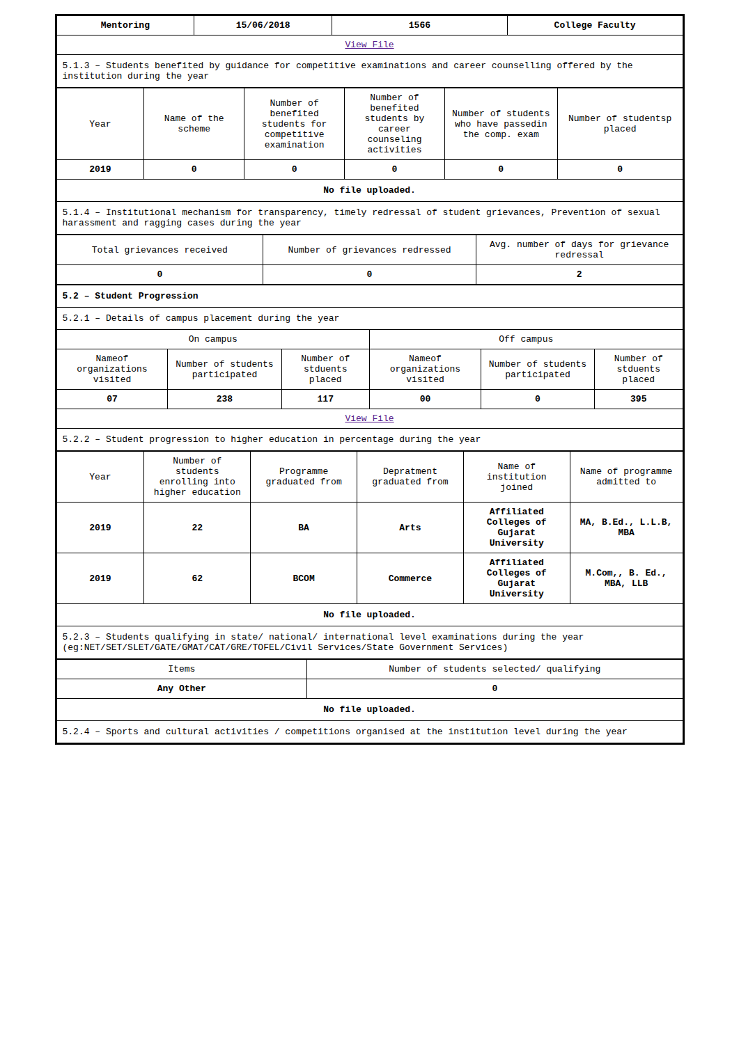| Mentoring | 15/06/2018 | 1566 | College Faculty |
| View File |
| 5.1.3 – Students benefited by guidance for competitive examinations and career counselling offered by the institution during the year |
| Year | Name of the scheme | Number of benefited students for competitive examination | Number of benefited students by career counseling activities | Number of students who have passedin the comp. exam | Number of studentsp placed |
| 2019 | 0 | 0 | 0 | 0 | 0 |
| No file uploaded. |
| 5.1.4 – Institutional mechanism for transparency, timely redressal of student grievances, Prevention of sexual harassment and ragging cases during the year |
| Total grievances received | Number of grievances redressed | Avg. number of days for grievance redressal |
| 0 | 0 | 2 |
| 5.2 – Student Progression |
| 5.2.1 – Details of campus placement during the year |
| On campus | Off campus |
| Nameof organizations visited | Number of students participated | Number of stduents placed | Nameof organizations visited | Number of students participated | Number of stduents placed |
| 07 | 238 | 117 | 00 | 0 | 395 |
| View File |
| 5.2.2 – Student progression to higher education in percentage during the year |
| Year | Number of students enrolling into higher education | Programme graduated from | Depratment graduated from | Name of institution joined | Name of programme admitted to |
| 2019 | 22 | BA | Arts | Affiliated Colleges of Gujarat University | MA, B.Ed., L.L.B, MBA |
| 2019 | 62 | BCOM | Commerce | Affiliated Colleges of Gujarat University | M.Com,, B. Ed., MBA, LLB |
| No file uploaded. |
| 5.2.3 – Students qualifying in state/ national/ international level examinations during the year (eg:NET/SET/SLET/GATE/GMAT/CAT/GRE/TOFEL/Civil Services/State Government Services) |
| Items | Number of students selected/ qualifying |
| Any Other | 0 |
| No file uploaded. |
| 5.2.4 – Sports and cultural activities / competitions organised at the institution level during the year |